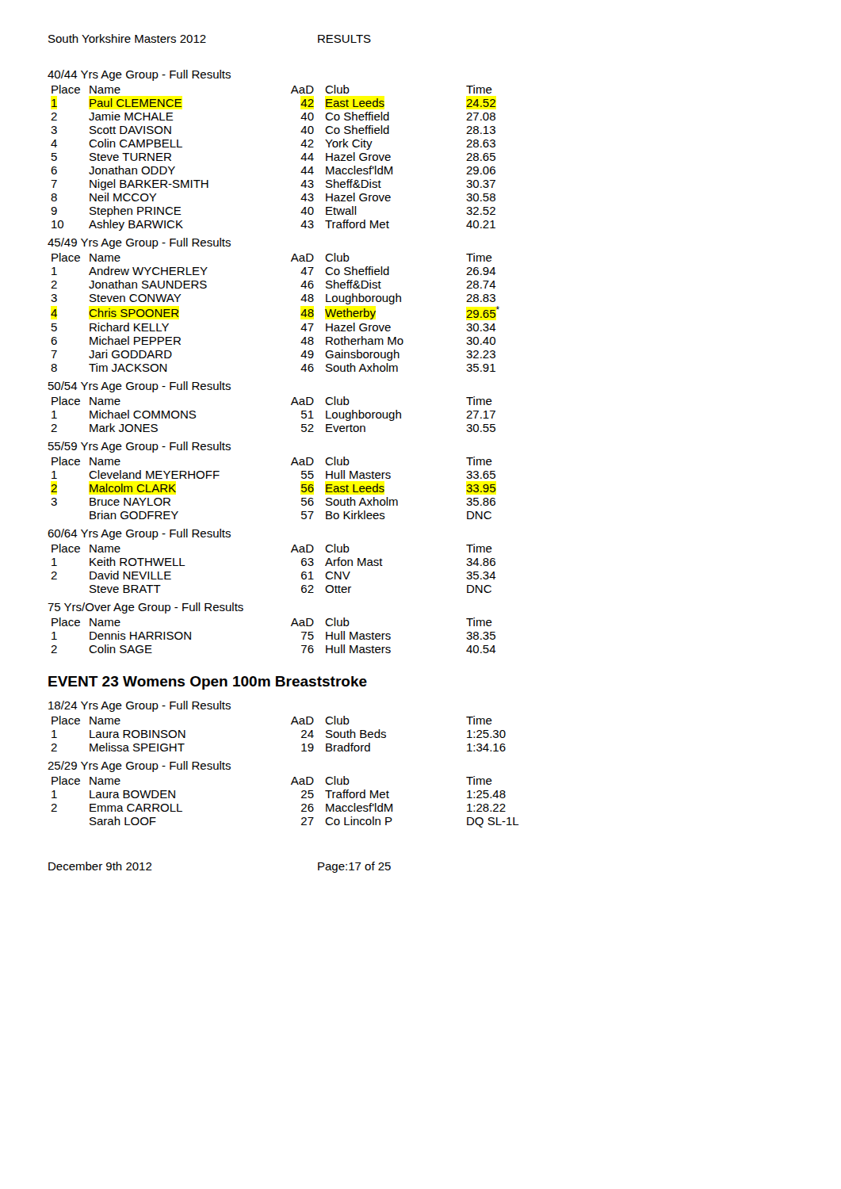South Yorkshire Masters 2012
RESULTS
40/44 Yrs Age Group - Full Results
| Place | Name | AaD | Club | Time |
| --- | --- | --- | --- | --- |
| 1 | Paul CLEMENCE | 42 | East Leeds | 24.52 |
| 2 | Jamie MCHALE | 40 | Co Sheffield | 27.08 |
| 3 | Scott DAVISON | 40 | Co Sheffield | 28.13 |
| 4 | Colin CAMPBELL | 42 | York City | 28.63 |
| 5 | Steve TURNER | 44 | Hazel Grove | 28.65 |
| 6 | Jonathan ODDY | 44 | Macclesf'ldM | 29.06 |
| 7 | Nigel BARKER-SMITH | 43 | Sheff&Dist | 30.37 |
| 8 | Neil MCCOY | 43 | Hazel Grove | 30.58 |
| 9 | Stephen PRINCE | 40 | Etwall | 32.52 |
| 10 | Ashley BARWICK | 43 | Trafford Met | 40.21 |
45/49 Yrs Age Group - Full Results
| Place | Name | AaD | Club | Time |
| --- | --- | --- | --- | --- |
| 1 | Andrew WYCHERLEY | 47 | Co Sheffield | 26.94 |
| 2 | Jonathan SAUNDERS | 46 | Sheff&Dist | 28.74 |
| 3 | Steven CONWAY | 48 | Loughborough | 28.83 |
| 4 | Chris SPOONER | 48 | Wetherby | 29.65 * |
| 5 | Richard KELLY | 47 | Hazel Grove | 30.34 |
| 6 | Michael PEPPER | 48 | Rotherham Mo | 30.40 |
| 7 | Jari GODDARD | 49 | Gainsborough | 32.23 |
| 8 | Tim JACKSON | 46 | South Axholm | 35.91 |
50/54 Yrs Age Group - Full Results
| Place | Name | AaD | Club | Time |
| --- | --- | --- | --- | --- |
| 1 | Michael COMMONS | 51 | Loughborough | 27.17 |
| 2 | Mark JONES | 52 | Everton | 30.55 |
55/59 Yrs Age Group - Full Results
| Place | Name | AaD | Club | Time |
| --- | --- | --- | --- | --- |
| 1 | Cleveland MEYERHOFF | 55 | Hull Masters | 33.65 |
| 2 | Malcolm CLARK | 56 | East Leeds | 33.95 |
| 3 | Bruce NAYLOR | 56 | South Axholm | 35.86 |
| | Brian GODFREY | 57 | Bo Kirklees | DNC |
60/64 Yrs Age Group - Full Results
| Place | Name | AaD | Club | Time |
| --- | --- | --- | --- | --- |
| 1 | Keith ROTHWELL | 63 | Arfon Mast | 34.86 |
| 2 | David NEVILLE | 61 | CNV | 35.34 |
| | Steve BRATT | 62 | Otter | DNC |
75 Yrs/Over Age Group - Full Results
| Place | Name | AaD | Club | Time |
| --- | --- | --- | --- | --- |
| 1 | Dennis HARRISON | 75 | Hull Masters | 38.35 |
| 2 | Colin SAGE | 76 | Hull Masters | 40.54 |
EVENT 23 Womens Open 100m Breaststroke
18/24 Yrs Age Group - Full Results
| Place | Name | AaD | Club | Time |
| --- | --- | --- | --- | --- |
| 1 | Laura ROBINSON | 24 | South Beds | 1:25.30 |
| 2 | Melissa SPEIGHT | 19 | Bradford | 1:34.16 |
25/29 Yrs Age Group - Full Results
| Place | Name | AaD | Club | Time |
| --- | --- | --- | --- | --- |
| 1 | Laura BOWDEN | 25 | Trafford Met | 1:25.48 |
| 2 | Emma CARROLL | 26 | Macclesf'ldM | 1:28.22 |
| | Sarah LOOF | 27 | Co Lincoln P | DQ SL-1L |
December 9th 2012
Page:17 of 25